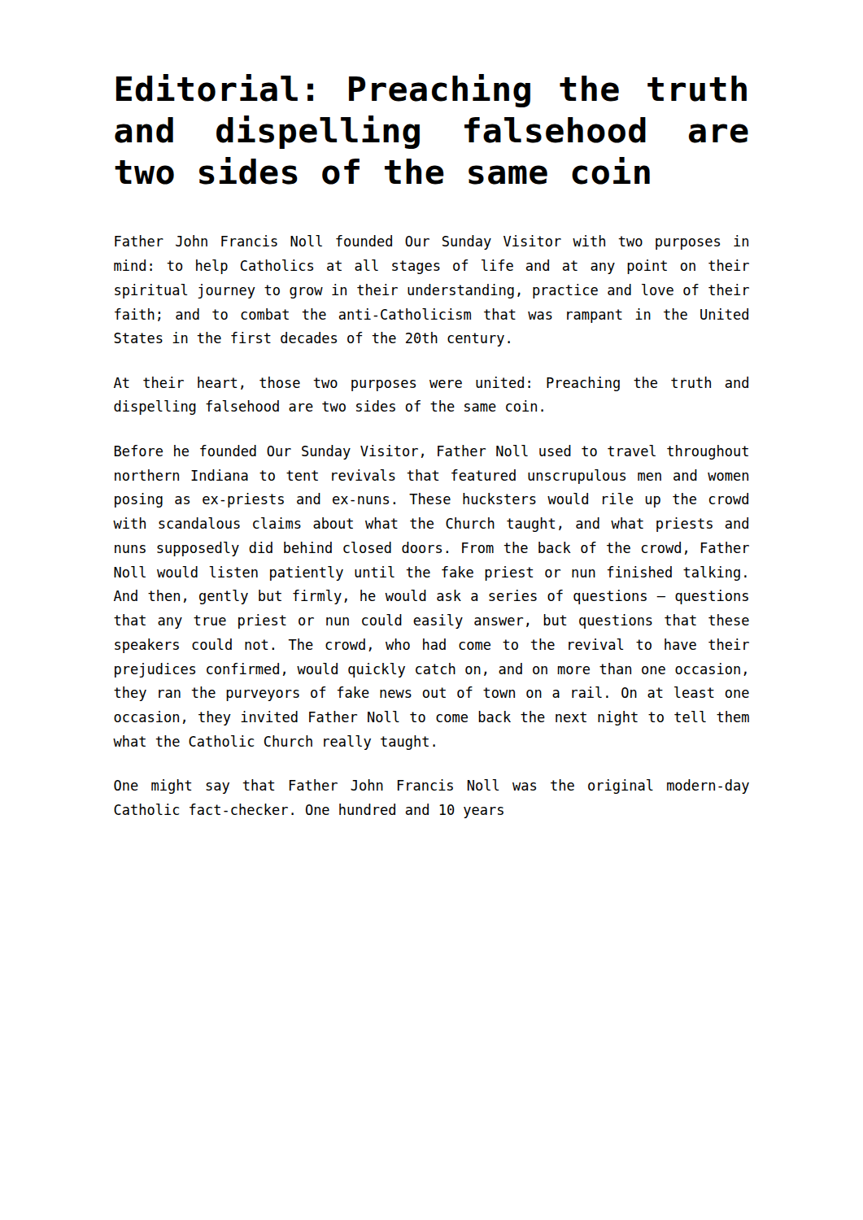Editorial: Preaching the truth and dispelling falsehood are two sides of the same coin
Father John Francis Noll founded Our Sunday Visitor with two purposes in mind: to help Catholics at all stages of life and at any point on their spiritual journey to grow in their understanding, practice and love of their faith; and to combat the anti-Catholicism that was rampant in the United States in the first decades of the 20th century.
At their heart, those two purposes were united: Preaching the truth and dispelling falsehood are two sides of the same coin.
Before he founded Our Sunday Visitor, Father Noll used to travel throughout northern Indiana to tent revivals that featured unscrupulous men and women posing as ex-priests and ex-nuns. These hucksters would rile up the crowd with scandalous claims about what the Church taught, and what priests and nuns supposedly did behind closed doors. From the back of the crowd, Father Noll would listen patiently until the fake priest or nun finished talking. And then, gently but firmly, he would ask a series of questions — questions that any true priest or nun could easily answer, but questions that these speakers could not. The crowd, who had come to the revival to have their prejudices confirmed, would quickly catch on, and on more than one occasion, they ran the purveyors of fake news out of town on a rail. On at least one occasion, they invited Father Noll to come back the next night to tell them what the Catholic Church really taught.
One might say that Father John Francis Noll was the original modern-day Catholic fact-checker. One hundred and 10 years